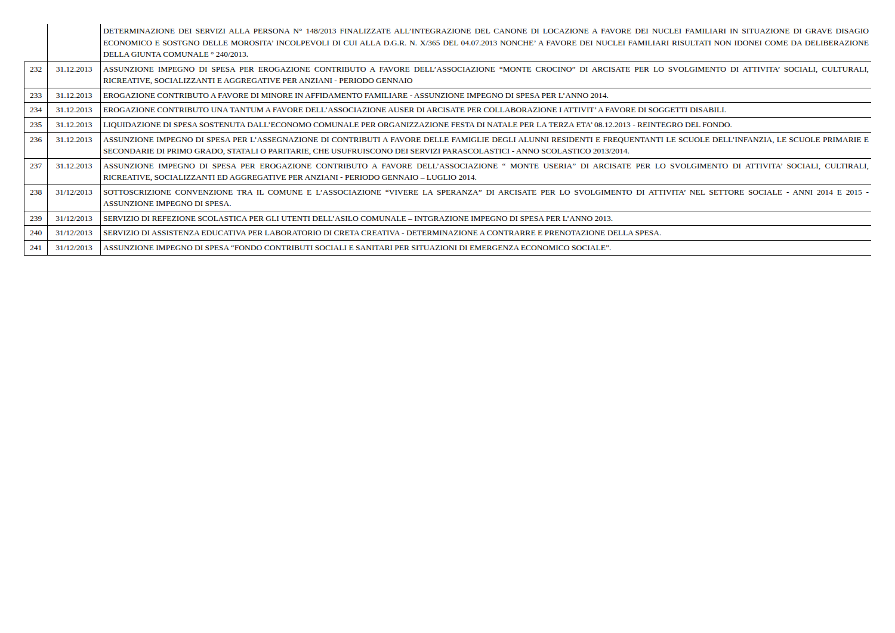| | | DETERMINAZIONE DEI SERVIZI ALLA PERSONA N° 148/2013 FINALIZZATE ALL’INTEGRAZIONE DEL CANONE DI LOCAZIONE A FAVORE DEI NUCLEI FAMILIARI IN SITUAZIONE DI GRAVE DISAGIO ECONOMICO E SOSTGNO DELLE MOROSITA’ INCOLPEVOLI DI CUI ALLA D.G.R. N. X/365 DEL 04.07.2013 NONCHE’ A FAVORE DEI NUCLEI FAMILIARI RISULTATI NON IDONEI COME DA DELIBERAZIONE DELLA GIUNTA COMUNALE ° 240/2013. |
| 232 | 31.12.2013 | ASSUNZIONE IMPEGNO DI SPESA PER EROGAZIONE CONTRIBUTO A FAVORE DELL’ASSOCIAZIONE “MONTE CROCINO” DI ARCISATE PER LO SVOLGIMENTO DI ATTIVITA’ SOCIALI, CULTURALI, RICREATIVE, SOCIALIZZANTI E AGGREGATIVE PER ANZIANI - PERIODO GENNAIO |
| 233 | 31.12.2013 | EROGAZIONE CONTRIBUTO A FAVORE DI MINORE IN AFFIDAMENTO FAMILIARE - ASSUNZIONE IMPEGNO DI SPESA PER L’ANNO 2014. |
| 234 | 31.12.2013 | EROGAZIONE CONTRIBUTO UNA TANTUM A FAVORE DELL’ASSOCIAZIONE AUSER DI ARCISATE PER COLLABORAZIONE I ATTIVIT’ A FAVORE DI SOGGETTI DISABILI. |
| 235 | 31.12.2013 | LIQUIDAZIONE DI SPESA SOSTENUTA DALL’ECONOMO COMUNALE PER ORGANIZZAZIONE FESTA DI NATALE PER LA TERZA ETA’ 08.12.2013 - REINTEGRO DEL FONDO. |
| 236 | 31.12.2013 | ASSUNZIONE IMPEGNO DI SPESA PER L’ASSEGNAZIONE DI CONTRIBUTI A FAVORE DELLE FAMIGLIE DEGLI ALUNNI RESIDENTI E FREQUENTANTI LE SCUOLE DELL’INFANZIA, LE SCUOLE PRIMARIE E SECONDARIE DI PRIMO GRADO, STATALI O PARITARIE, CHE USUFRUISCONO DEI SERVIZI PARASCOLASTICI - ANNO SCOLASTICO 2013/2014. |
| 237 | 31.12.2013 | ASSUNZIONE IMPEGNO DI SPESA PER EROGAZIONE CONTRIBUTO A FAVORE DELL’ASSOCIAZIONE “ MONTE USERIA” DI ARCISATE PER LO SVOLGIMENTO DI ATTIVITA’ SOCIALI, CULTIRALI, RICREATIVE, SOCIALIZZANTI ED AGGREGATIVE PER ANZIANI - PERIODO GENNAIO – LUGLIO 2014. |
| 238 | 31/12/2013 | SOTTOSCRIZIONE CONVENZIONE TRA IL COMUNE E L’ASSOCIAZIONE “VIVERE LA SPERANZA” DI ARCISATE PER LO SVOLGIMENTO DI ATTIVITA’ NEL SETTORE SOCIALE - ANNI 2014 E 2015 - ASSUNZIONE IMPEGNO DI SPESA. |
| 239 | 31/12/2013 | SERVIZIO DI REFEZIONE SCOLASTICA PER GLI UTENTI DELL’ASILO COMUNALE – INTGRAZIONE IMPEGNO DI SPESA PER L’ANNO 2013. |
| 240 | 31/12/2013 | SERVIZIO DI ASSISTENZA EDUCATIVA PER LABORATORIO DI CRETA CREATIVA - DETERMINAZIONE A CONTRARRE E PRENOTAZIONE DELLA SPESA. |
| 241 | 31/12/2013 | ASSUNZIONE IMPEGNO DI SPESA “FONDO CONTRIBUTI SOCIALI E SANITARI PER SITUAZIONI DI EMERGENZA ECONOMICO SOCIALE”. |